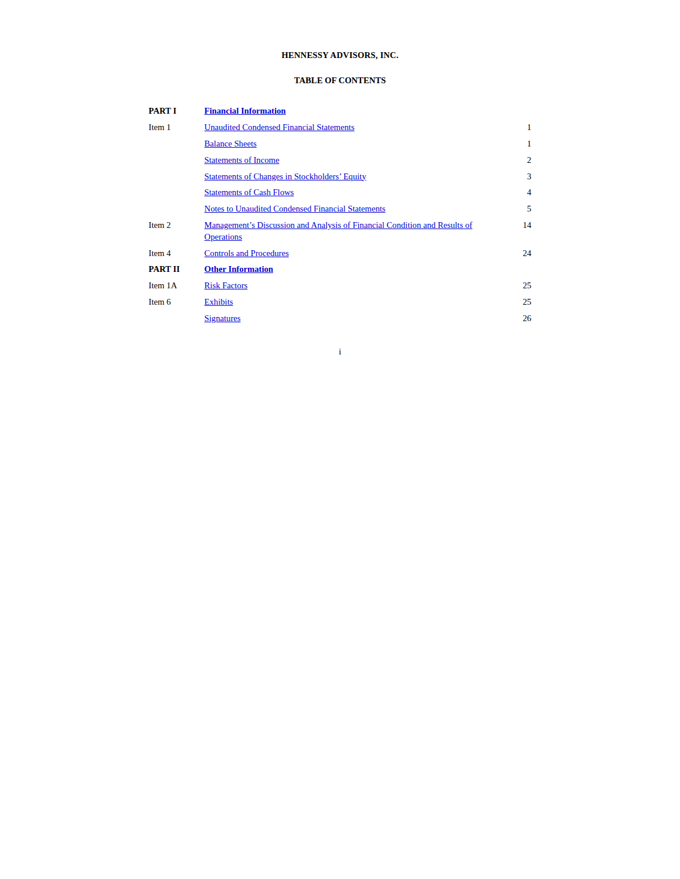HENNESSY ADVISORS, INC.
TABLE OF CONTENTS
| PART I | Financial Information | |
| Item 1 | Unaudited Condensed Financial Statements | 1 |
| | Balance Sheets | 1 |
| | Statements of Income | 2 |
| | Statements of Changes in Stockholders’ Equity | 3 |
| | Statements of Cash Flows | 4 |
| | Notes to Unaudited Condensed Financial Statements | 5 |
| Item 2 | Management’s Discussion and Analysis of Financial Condition and Results of Operations | 14 |
| Item 4 | Controls and Procedures | 24 |
| PART II | Other Information | |
| Item 1A | Risk Factors | 25 |
| Item 6 | Exhibits | 25 |
| | Signatures | 26 |
i